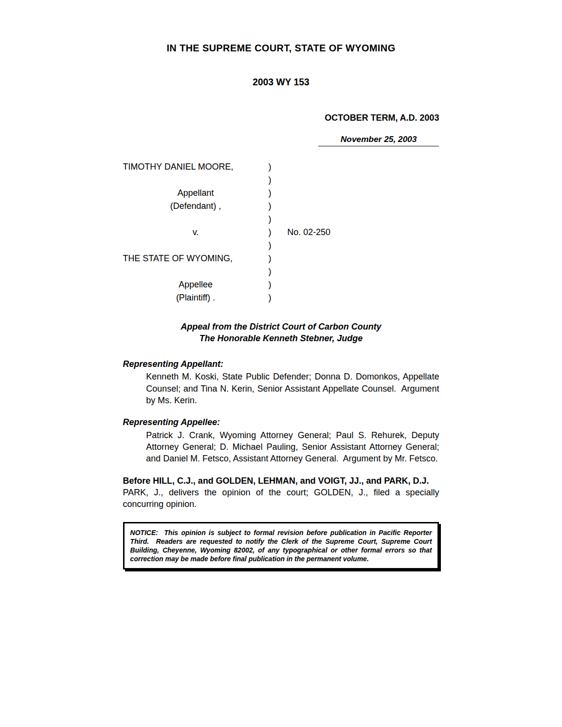IN THE SUPREME COURT, STATE OF WYOMING
2003 WY 153
OCTOBER TERM, A.D. 2003
November 25, 2003
| TIMOTHY DANIEL MOORE, | ) | |
| | ) | |
| Appellant | ) | |
| (Defendant) , | ) | |
| | ) | |
| v. | ) | No. 02-250 |
| | ) | |
| THE STATE OF WYOMING, | ) | |
| | ) | |
| Appellee | ) | |
| (Plaintiff) . | ) | |
Appeal from the District Court of Carbon County
The Honorable Kenneth Stebner, Judge
Representing Appellant:
Kenneth M. Koski, State Public Defender; Donna D. Domonkos, Appellate Counsel; and Tina N. Kerin, Senior Assistant Appellate Counsel. Argument by Ms. Kerin.
Representing Appellee:
Patrick J. Crank, Wyoming Attorney General; Paul S. Rehurek, Deputy Attorney General; D. Michael Pauling, Senior Assistant Attorney General; and Daniel M. Fetsco, Assistant Attorney General. Argument by Mr. Fetsco.
Before HILL, C.J., and GOLDEN, LEHMAN, and VOIGT, JJ., and PARK, D.J.
PARK, J., delivers the opinion of the court; GOLDEN, J., filed a specially concurring opinion.
NOTICE: This opinion is subject to formal revision before publication in Pacific Reporter Third. Readers are requested to notify the Clerk of the Supreme Court, Supreme Court Building, Cheyenne, Wyoming 82002, of any typographical or other formal errors so that correction may be made before final publication in the permanent volume.